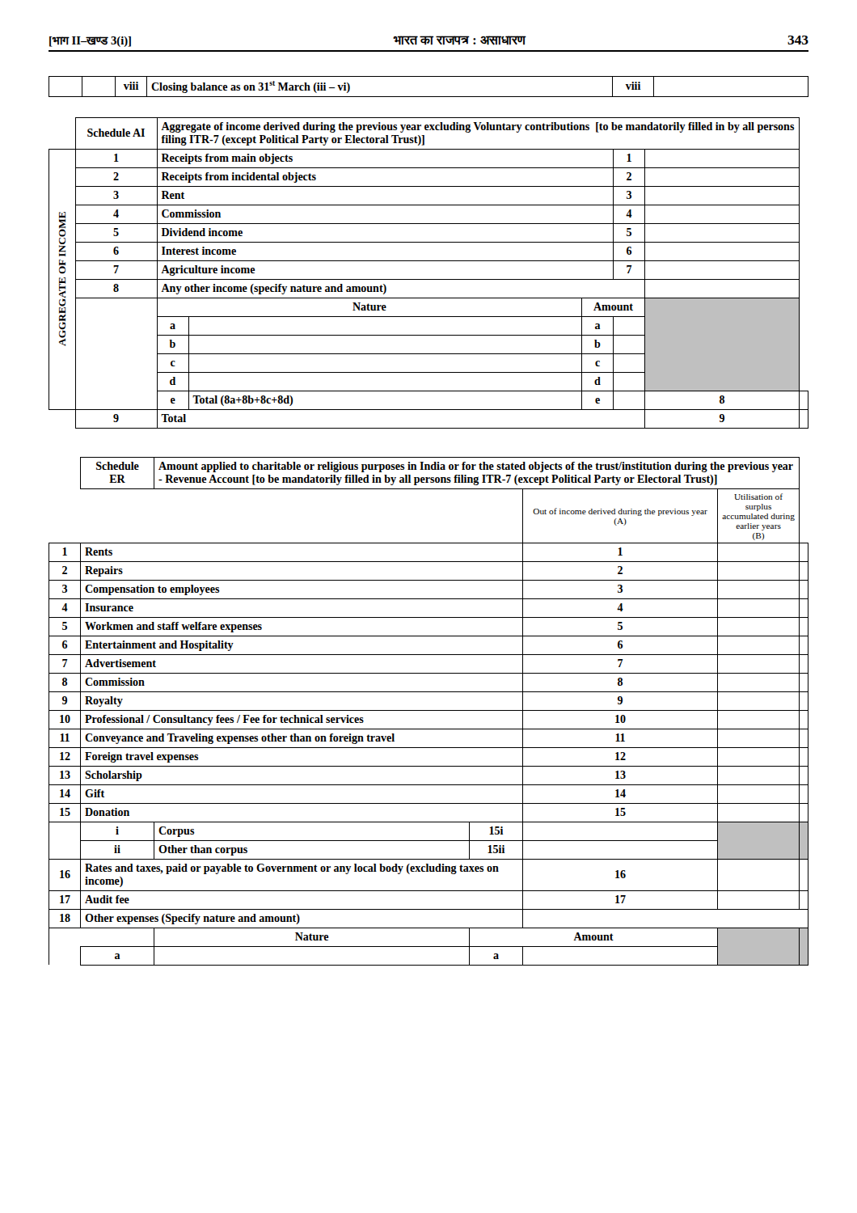[भाग II–खण्ड 3(i)] भारत का राजपत्र : असाधारण 343
| | | viii | Closing balance as on 31 st March (iii – vi) | viii | |
| | Schedule AI | Aggregate of income derived during the previous year excluding Voluntary contributions [to be mandatorily filled in by all persons filing ITR-7 (except Political Party or Electoral Trust)] |
| AGGREGATE OF INCOME | 1 | Receipts from main objects | 1 | |
| 2 | Receipts from incidental objects | 2 | |
| 3 | Rent | 3 | |
| 4 | Commission | 4 | |
| 5 | Dividend income | 5 | |
| 6 | Interest income | 6 | |
| 7 | Agriculture income | 7 | |
| 8 | Any other income (specify nature and amount) | |
| | Nature | Amount | |
| | a | | a | |
| | b | | b | |
| | c | | c | |
| | d | | d | |
| | e | Total (8a+8b+8c+8d) | e | | 8 | |
| | 9 | Total | 9 | |
| | Schedule ER | Amount applied to charitable or religious purposes in India or for the stated objects of the trust/institution during the previous year - Revenue Account [to be mandatorily filled in by all persons filing ITR-7 (except Political Party or Electoral Trust)] |
| | | | | Out of income derived during the previous year (A) | Utilisation of surplus accumulated during earlier years (B) |
| 1 | Rents | 1 | | |
| 2 | Repairs | 2 | | |
| 3 | Compensation to employees | 3 | | |
| 4 | Insurance | 4 | | |
| 5 | Workmen and staff welfare expenses | 5 | | |
| 6 | Entertainment and Hospitality | 6 | | |
| 7 | Advertisement | 7 | | |
| 8 | Commission | 8 | | |
| 9 | Royalty | 9 | | |
| 10 | Professional / Consultancy fees / Fee for technical services | 10 | | |
| 11 | Conveyance and Traveling expenses other than on foreign travel | 11 | | |
| 12 | Foreign travel expenses | 12 | | |
| 13 | Scholarship | 13 | | |
| 14 | Gift | 14 | | |
| 15 | Donation | 15 | | |
| | i | Corpus | 15i | | | |
| | ii | Other than corpus | 15ii | |
| 16 | Rates and taxes, paid or payable to Government or any local body (excluding taxes on income) | 16 | | |
| 17 | Audit fee | 17 | | |
| 18 | Other expenses (Specify nature and amount) | |
| | | Nature | Amount | | |
| | a | | a | |